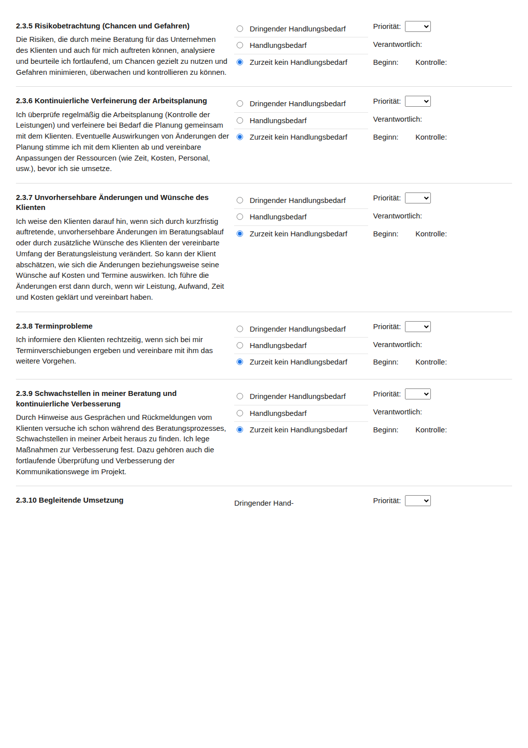| 2.3.5 Risikobetrachtung (Chancen und Gefahren) Die Risiken, die durch meine Beratung für das Unternehmen des Klienten und auch für mich auftreten können, analysiere und beurteile ich fortlaufend, um Chancen gezielt zu nutzen und Gefahren minimieren, überwachen und kontrollieren zu können. | Dringender Hand­lungsbedarf Handlungsbedarf Zurzeit kein Hand­lungsbedarf | Priorität: 1 2 3 Verantwortlich: Beginn: Kontrolle: |
| 2.3.6 Kontinuierliche Verfeinerung der Arbeitsplanung Ich überprüfe regelmäßig die Arbeitsplanung (Kontrolle der Leistungen) und verfeinere bei Bedarf die Planung gemeinsam mit dem Klienten. Eventuelle Auswirkungen von Änderungen der Planung stimme ich mit dem Klienten ab und vereinbare Anpassungen der Ressourcen (wie Zeit, Kosten, Personal, usw.), bevor ich sie umsetze. | Dringender Hand­lungsbedarf Handlungsbedarf Zurzeit kein Hand­lungsbedarf | Priorität: 1 2 3 Verantwortlich: Beginn: Kontrolle: |
| 2.3.7 Unvorhersehbare Änderungen und Wünsche des Klienten Ich weise den Klienten darauf hin, wenn sich durch kurzfristig auftretende, unvorhersehbare Änderungen im Beratungsablauf oder durch zusätzliche Wünsche des Klienten der vereinbarte Umfang der Beratungsleistung verändert. So kann der Klient abschätzen, wie sich die Änderungen beziehungsweise seine Wünsche auf Kosten und Termine auswirken. Ich führe die Änderungen erst dann durch, wenn wir Leistung, Aufwand, Zeit und Kosten geklärt und vereinbart haben. | Dringender Hand­lungsbedarf Handlungsbedarf Zurzeit kein Hand­lungsbedarf | Priorität: 1 2 3 Verantwortlich: Beginn: Kontrolle: |
| 2.3.8 Terminprobleme Ich informiere den Klienten rechtzeitig, wenn sich bei mir Terminverschiebungen ergeben und vereinbare mit ihm das weitere Vorgehen. | Dringender Hand­lungsbedarf Handlungsbedarf Zurzeit kein Hand­lungsbedarf | Priorität: 1 2 3 Verantwortlich: Beginn: Kontrolle: |
| 2.3.9 Schwachstellen in meiner Beratung und kontinuierliche Verbesserung Durch Hinweise aus Gesprächen und Rückmeldungen vom Klienten versuche ich schon während des Beratungsprozesses, Schwachstellen in meiner Arbeit heraus zu finden. Ich lege Maßnahmen zur Verbesserung fest. Dazu gehören auch die fortlaufende Überprüfung und Verbesserung der Kommunikationswege im Projekt. | Dringender Hand­lungsbedarf Handlungsbedarf Zurzeit kein Hand­lungsbedarf | Priorität: 1 2 3 Verantwortlich: Beginn: Kontrolle: |
| 2.3.10 Begleitende Umsetzung | Dringender Hand- | Priorität: 1 2 3 |